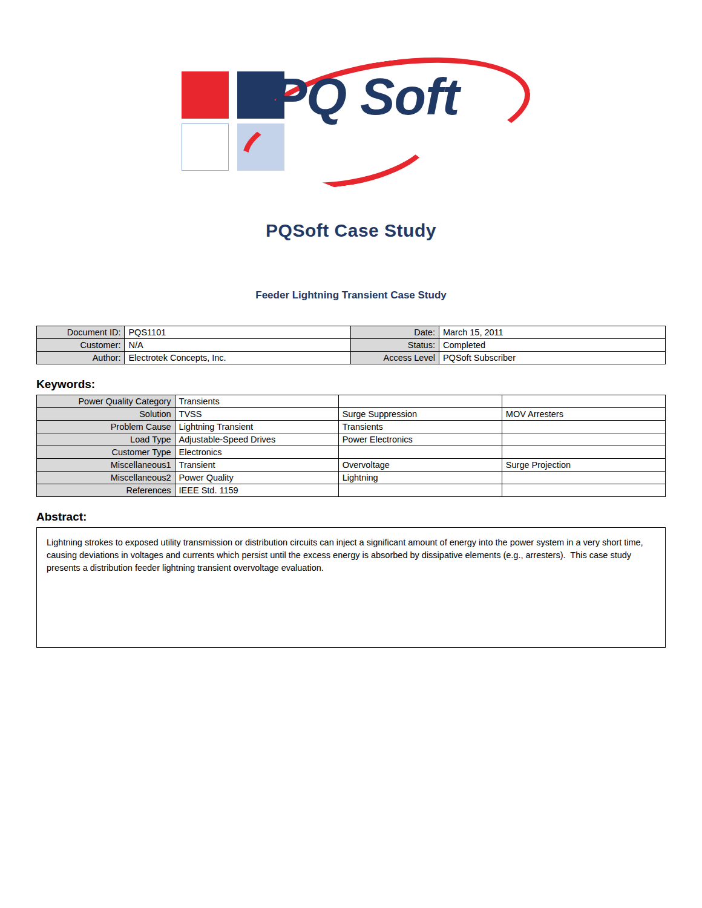PQ Soft
PQSoft Case Study
Feeder Lightning Transient Case Study
| Document ID: | PQS1101 | Date: | March 15, 2011 |
| Customer: | N/A | Status: | Completed |
| Author: | Electrotek Concepts, Inc. | Access Level | PQSoft Subscriber |
Keywords:
| Power Quality Category | Transients | | |
| Solution | TVSS | Surge Suppression | MOV Arresters |
| Problem Cause | Lightning Transient | Transients | |
| Load Type | Adjustable-Speed Drives | Power Electronics | |
| Customer Type | Electronics | | |
| Miscellaneous1 | Transient | Overvoltage | Surge Projection |
| Miscellaneous2 | Power Quality | Lightning | |
| References | IEEE Std. 1159 | | |
Abstract:
Lightning strokes to exposed utility transmission or distribution circuits can inject a significant amount of energy into the power system in a very short time, causing deviations in voltages and currents which persist until the excess energy is absorbed by dissipative elements (e.g., arresters). This case study presents a distribution feeder lightning transient overvoltage evaluation.